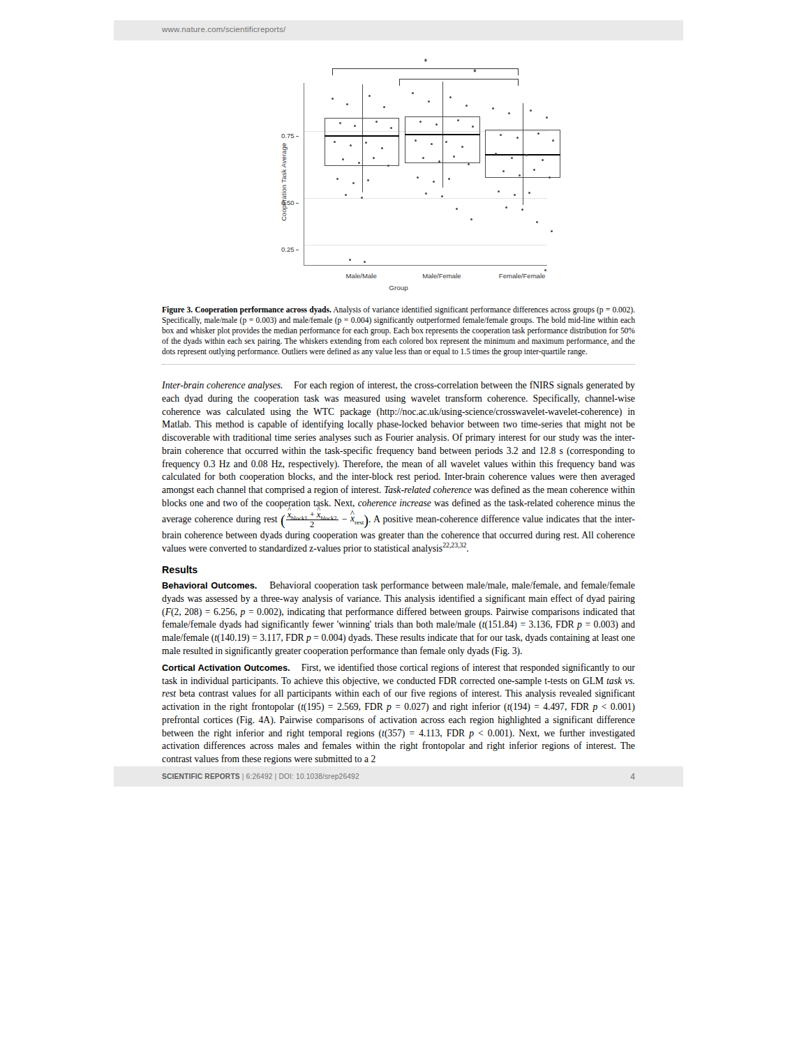www.nature.com/scientificreports/
Cooperation Task Average
0.75
0.50
0.25
*
*
Male/Male
Male/Female
Female/Female
Group
Figure 3. Cooperation performance across dyads. Analysis of variance identified significant performance differences across groups (p = 0.002). Specifically, male/male (p = 0.003) and male/female (p = 0.004) significantly outperformed female/female groups. The bold mid-line within each box and whisker plot provides the median performance for each group. Each box represents the cooperation task performance distribution for 50% of the dyads within each sex pairing. The whiskers extending from each colored box represent the minimum and maximum performance, and the dots represent outlying performance. Outliers were defined as any value less than or equal to 1.5 times the group inter-quartile range.
Inter-brain coherence analyses. For each region of interest, the cross-correlation between the fNIRS signals generated by each dyad during the cooperation task was measured using wavelet transform coherence. Specifically, channel-wise coherence was calculated using the WTC package (http://noc.ac.uk/using-science/crosswavelet-wavelet-coherence) in Matlab. This method is capable of identifying locally phase-locked behavior between two time-series that might not be discoverable with traditional time series analyses such as Fourier analysis. Of primary interest for our study was the inter-brain coherence that occurred within the task-specific frequency band between periods 3.2 and 12.8 s (corresponding to frequency 0.3 Hz and 0.08 Hz, respectively). Therefore, the mean of all wavelet values within this frequency band was calculated for both cooperation blocks, and the inter-block rest period. Inter-brain coherence values were then averaged amongst each channel that comprised a region of interest. Task-related coherence was defined as the mean coherence within blocks one and two of the cooperation task. Next, coherence increase was defined as the task-related coherence minus the average coherence during rest (xblock1 + xblock22 − xrest). A positive mean-coherence difference value indicates that the inter-brain coherence between dyads during cooperation was greater than the coherence that occurred during rest. All coherence values were converted to standardized z-values prior to statistical analysis22,23,32.
Results
Behavioral Outcomes. Behavioral cooperation task performance between male/male, male/female, and female/female dyads was assessed by a three-way analysis of variance. This analysis identified a significant main effect of dyad pairing (F(2, 208) = 6.256, p = 0.002), indicating that performance differed between groups. Pairwise comparisons indicated that female/female dyads had significantly fewer 'winning' trials than both male/male (t(151.84) = 3.136, FDR p = 0.003) and male/female (t(140.19) = 3.117, FDR p = 0.004) dyads. These results indicate that for our task, dyads containing at least one male resulted in significantly greater cooperation performance than female only dyads (Fig. 3).
Cortical Activation Outcomes. First, we identified those cortical regions of interest that responded significantly to our task in individual participants. To achieve this objective, we conducted FDR corrected one-sample t-tests on GLM task vs. rest beta contrast values for all participants within each of our five regions of interest. This analysis revealed significant activation in the right frontopolar (t(195) = 2.569, FDR p = 0.027) and right inferior (t(194) = 4.497, FDR p < 0.001) prefrontal cortices (Fig. 4A). Pairwise comparisons of activation across each region highlighted a significant difference between the right inferior and right temporal regions (t(357) = 4.113, FDR p < 0.001). Next, we further investigated activation differences across males and females within the right frontopolar and right inferior regions of interest. The contrast values from these regions were submitted to a 2
SCIENTIFIC REPORTS | 6:26492 | DOI: 10.1038/srep26492
4